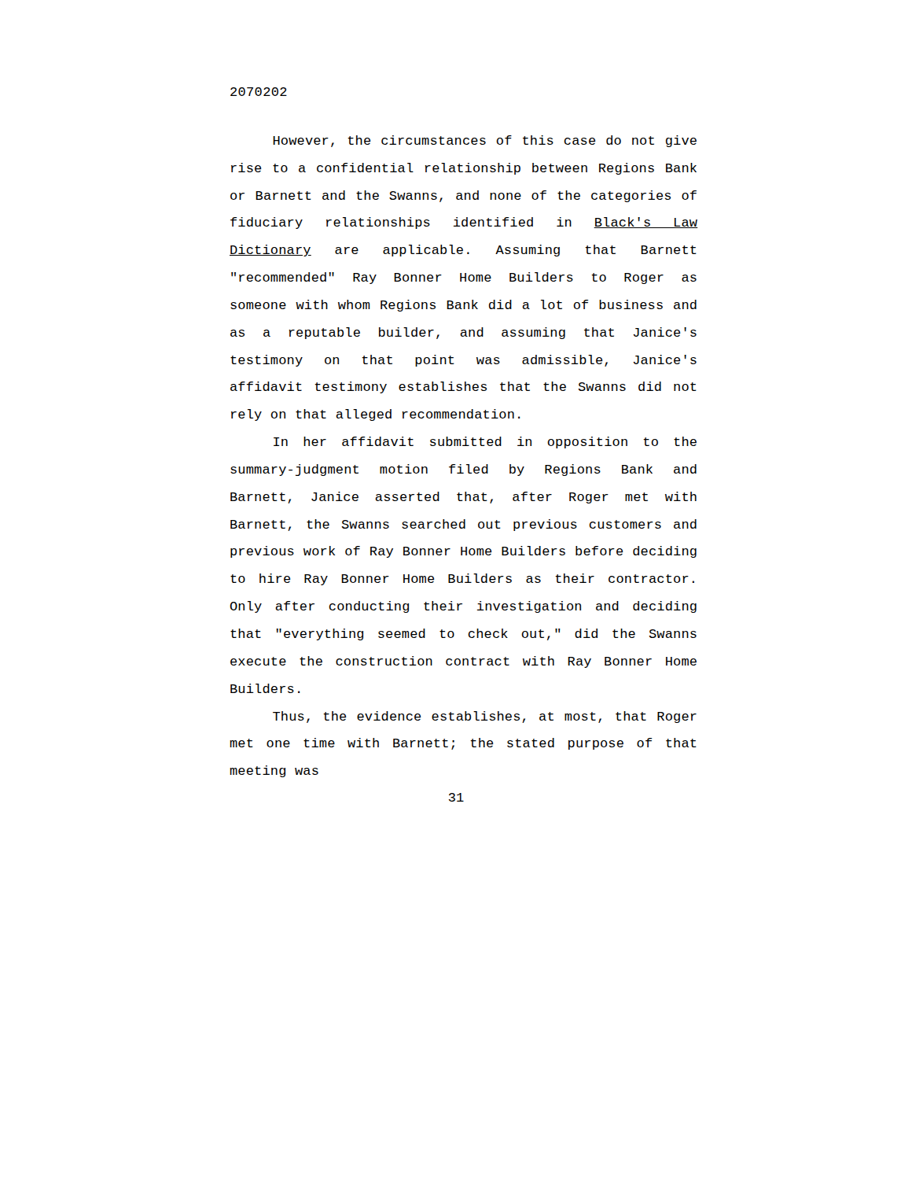2070202
However, the circumstances of this case do not give rise to a confidential relationship between Regions Bank or Barnett and the Swanns, and none of the categories of fiduciary relationships identified in Black's Law Dictionary are applicable. Assuming that Barnett "recommended" Ray Bonner Home Builders to Roger as someone with whom Regions Bank did a lot of business and as a reputable builder, and assuming that Janice's testimony on that point was admissible, Janice's affidavit testimony establishes that the Swanns did not rely on that alleged recommendation.
In her affidavit submitted in opposition to the summary-judgment motion filed by Regions Bank and Barnett, Janice asserted that, after Roger met with Barnett, the Swanns searched out previous customers and previous work of Ray Bonner Home Builders before deciding to hire Ray Bonner Home Builders as their contractor. Only after conducting their investigation and deciding that "everything seemed to check out," did the Swanns execute the construction contract with Ray Bonner Home Builders.
Thus, the evidence establishes, at most, that Roger met one time with Barnett; the stated purpose of that meeting was
31